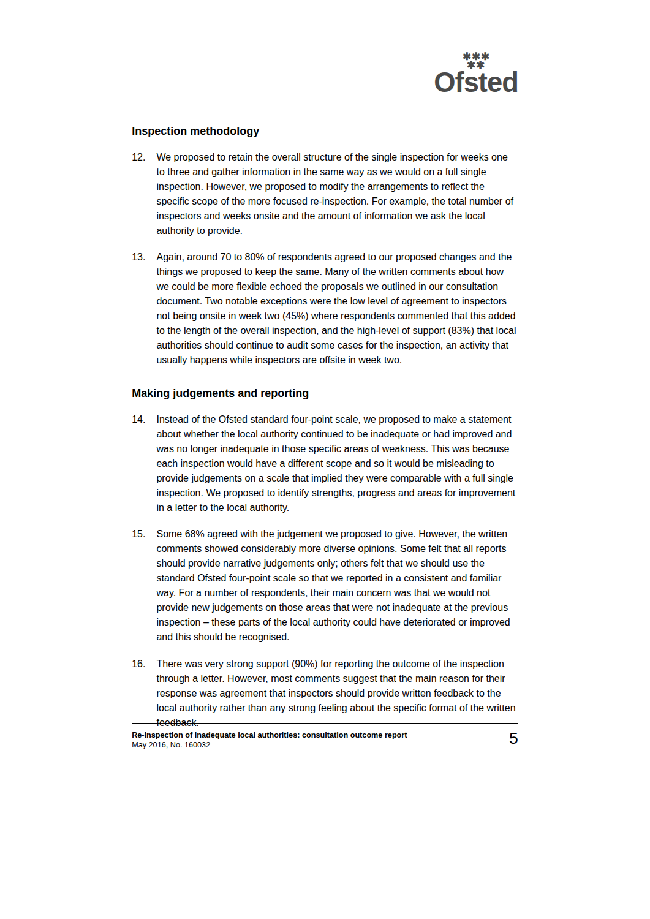✱✱✱
✱✱ Ofsted
Inspection methodology
12. We proposed to retain the overall structure of the single inspection for weeks one to three and gather information in the same way as we would on a full single inspection. However, we proposed to modify the arrangements to reflect the specific scope of the more focused re-inspection. For example, the total number of inspectors and weeks onsite and the amount of information we ask the local authority to provide.
13. Again, around 70 to 80% of respondents agreed to our proposed changes and the things we proposed to keep the same. Many of the written comments about how we could be more flexible echoed the proposals we outlined in our consultation document. Two notable exceptions were the low level of agreement to inspectors not being onsite in week two (45%) where respondents commented that this added to the length of the overall inspection, and the high-level of support (83%) that local authorities should continue to audit some cases for the inspection, an activity that usually happens while inspectors are offsite in week two.
Making judgements and reporting
14. Instead of the Ofsted standard four-point scale, we proposed to make a statement about whether the local authority continued to be inadequate or had improved and was no longer inadequate in those specific areas of weakness. This was because each inspection would have a different scope and so it would be misleading to provide judgements on a scale that implied they were comparable with a full single inspection. We proposed to identify strengths, progress and areas for improvement in a letter to the local authority.
15. Some 68% agreed with the judgement we proposed to give. However, the written comments showed considerably more diverse opinions. Some felt that all reports should provide narrative judgements only; others felt that we should use the standard Ofsted four-point scale so that we reported in a consistent and familiar way. For a number of respondents, their main concern was that we would not provide new judgements on those areas that were not inadequate at the previous inspection – these parts of the local authority could have deteriorated or improved and this should be recognised.
16. There was very strong support (90%) for reporting the outcome of the inspection through a letter. However, most comments suggest that the main reason for their response was agreement that inspectors should provide written feedback to the local authority rather than any strong feeling about the specific format of the written feedback.
Re-inspection of inadequate local authorities: consultation outcome report
May 2016, No. 160032
5